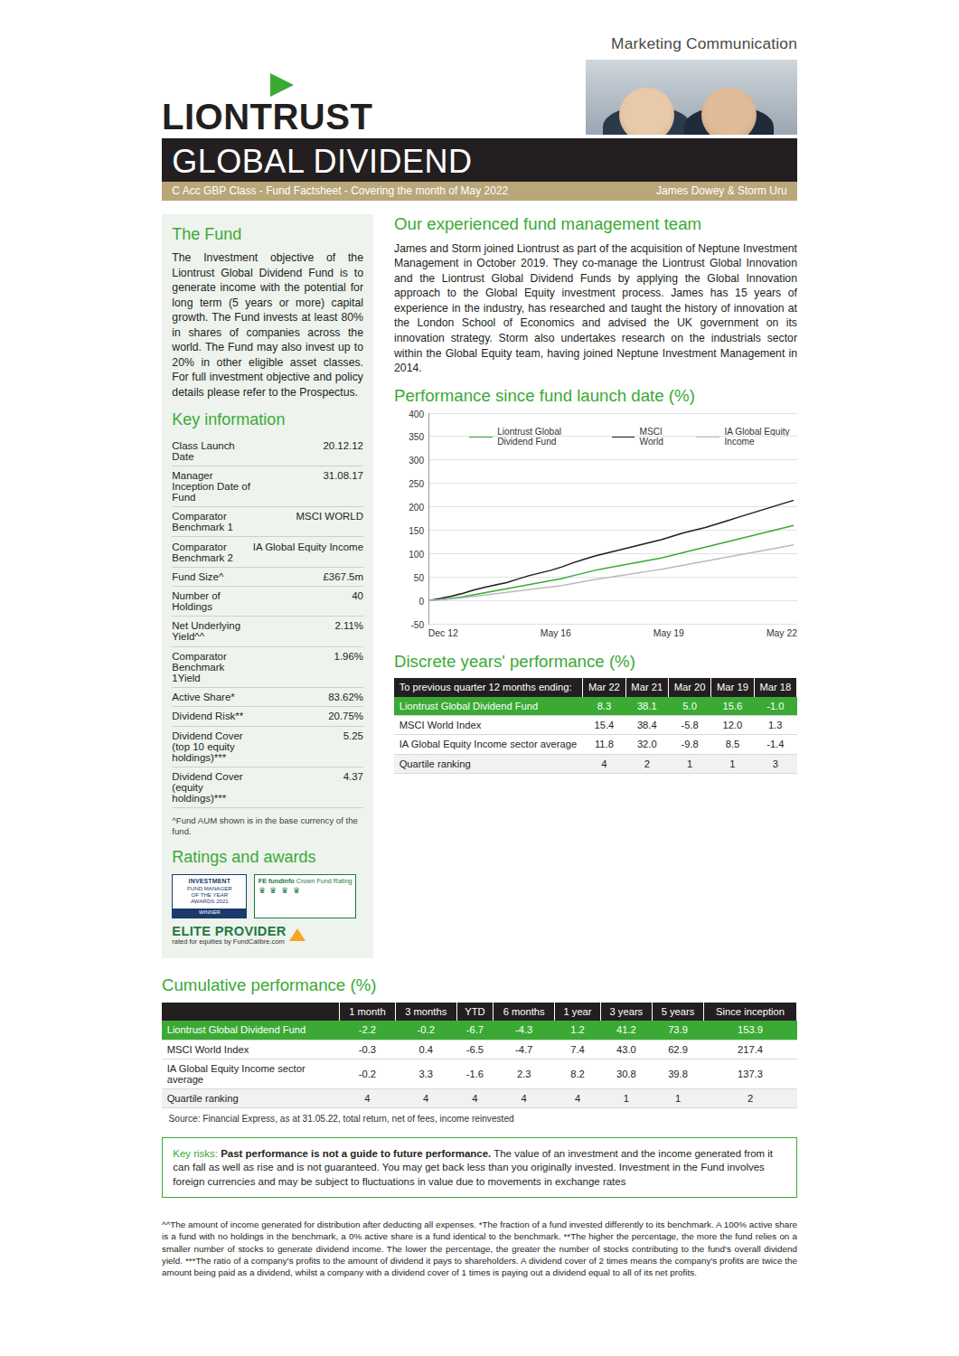Marketing Communication
LIONTRUST
GLOBAL DIVIDEND
C Acc GBP Class - Fund Factsheet - Covering the month of May 2022 James Dowey & Storm Uru
The Fund
The Investment objective of the Liontrust Global Dividend Fund is to generate income with the potential for long term (5 years or more) capital growth. The Fund invests at least 80% in shares of companies across the world. The Fund may also invest up to 20% in other eligible asset classes. For full investment objective and policy details please refer to the Prospectus.
Key information
| Class Launch Date | 20.12.12 |
| Manager Inception Date of Fund | 31.08.17 |
| Comparator Benchmark 1 | MSCI WORLD |
| Comparator Benchmark 2 | IA Global Equity Income |
| Fund Size^ | £367.5m |
| Number of Holdings | 40 |
| Net Underlying Yield^^ | 2.11% |
| Comparator Benchmark 1Yield | 1.96% |
| Active Share* | 83.62% |
| Dividend Risk** | 20.75% |
| Dividend Cover (top 10 equity holdings)*** | 5.25 |
| Dividend Cover (equity holdings)*** | 4.37 |
^Fund AUM shown is in the base currency of the fund.
Ratings and awards
INVESTMENT
FUND MANAGER
OF THE YEAR
AWARDS 2021
WINNER
FE fundinfo Crown Fund Rating
♛ ♛ ♛ ♛
ELITE PROVIDER
rated for equities by FundCalibre.com
Our experienced fund management team
James and Storm joined Liontrust as part of the acquisition of Neptune Investment Management in October 2019. They co-manage the Liontrust Global Innovation and the Liontrust Global Dividend Funds by applying the Global Innovation approach to the Global Equity investment process. James has 15 years of experience in the industry, has researched and taught the history of innovation at the London School of Economics and advised the UK government on its innovation strategy. Storm also undertakes research on the industrials sector within the Global Equity team, having joined Neptune Investment Management in 2014.
Performance since fund launch date (%)
Liontrust Global Dividend Fund
MSCI World
IA Global Equity Income
400
350
300
250
200
150
100
50
0
-50
Dec 12 May 16 May 19 May 22
Discrete years' performance (%)
| To previous quarter 12 months ending: | Mar 22 | Mar 21 | Mar 20 | Mar 19 | Mar 18 |
| --- | --- | --- | --- | --- | --- |
| Liontrust Global Dividend Fund | 8.3 | 38.1 | 5.0 | 15.6 | -1.0 |
| MSCI World Index | 15.4 | 38.4 | -5.8 | 12.0 | 1.3 |
| IA Global Equity Income sector average | 11.8 | 32.0 | -9.8 | 8.5 | -1.4 |
| Quartile ranking | 4 | 2 | 1 | 1 | 3 |
Cumulative performance (%)
| | 1 month | 3 months | YTD | 6 months | 1 year | 3 years | 5 years | Since inception |
| --- | --- | --- | --- | --- | --- | --- | --- | --- |
| Liontrust Global Dividend Fund | -2.2 | -0.2 | -6.7 | -4.3 | 1.2 | 41.2 | 73.9 | 153.9 |
| MSCI World Index | -0.3 | 0.4 | -6.5 | -4.7 | 7.4 | 43.0 | 62.9 | 217.4 |
| IA Global Equity Income sector average | -0.2 | 3.3 | -1.6 | 2.3 | 8.2 | 30.8 | 39.8 | 137.3 |
| Quartile ranking | 4 | 4 | 4 | 4 | 4 | 1 | 1 | 2 |
Source: Financial Express, as at 31.05.22, total return, net of fees, income reinvested
Key risks: Past performance is not a guide to future performance. The value of an investment and the income generated from it can fall as well as rise and is not guaranteed. You may get back less than you originally invested. Investment in the Fund involves foreign currencies and may be subject to fluctuations in value due to movements in exchange rates
^^The amount of income generated for distribution after deducting all expenses. *The fraction of a fund invested differently to its benchmark. A 100% active share is a fund with no holdings in the benchmark, a 0% active share is a fund identical to the benchmark. **The higher the percentage, the more the fund relies on a smaller number of stocks to generate dividend income. The lower the percentage, the greater the number of stocks contributing to the fund's overall dividend yield. ***The ratio of a company's profits to the amount of dividend it pays to shareholders. A dividend cover of 2 times means the company's profits are twice the amount being paid as a dividend, whilst a company with a dividend cover of 1 times is paying out a dividend equal to all of its net profits.